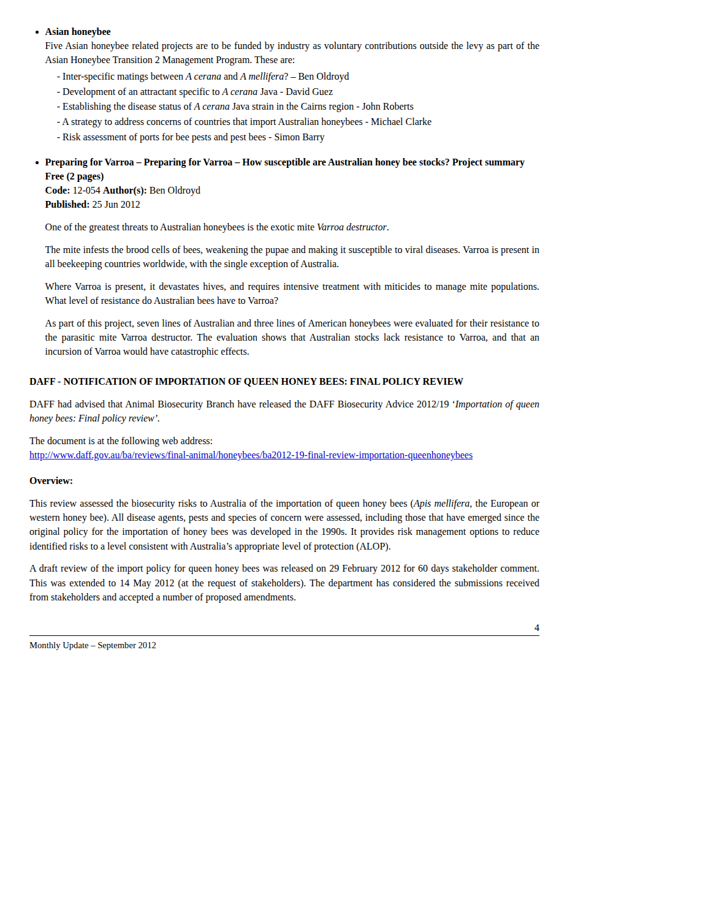Asian honeybee
Five Asian honeybee related projects are to be funded by industry as voluntary contributions outside the levy as part of the Asian Honeybee Transition 2 Management Program. These are:
Inter-specific matings between A cerana and A mellifera? – Ben Oldroyd
Development of an attractant specific to A cerana Java - David Guez
Establishing the disease status of A cerana Java strain in the Cairns region - John Roberts
A strategy to address concerns of countries that import Australian honeybees - Michael Clarke
Risk assessment of ports for bee pests and pest bees - Simon Barry
Preparing for Varroa – Preparing for Varroa – How susceptible are Australian honey bee stocks? Project summary
Free (2 pages)
Code: 12-054 Author(s): Ben Oldroyd
Published: 25 Jun 2012
One of the greatest threats to Australian honeybees is the exotic mite Varroa destructor.
The mite infests the brood cells of bees, weakening the pupae and making it susceptible to viral diseases. Varroa is present in all beekeeping countries worldwide, with the single exception of Australia.
Where Varroa is present, it devastates hives, and requires intensive treatment with miticides to manage mite populations. What level of resistance do Australian bees have to Varroa?
As part of this project, seven lines of Australian and three lines of American honeybees were evaluated for their resistance to the parasitic mite Varroa destructor. The evaluation shows that Australian stocks lack resistance to Varroa, and that an incursion of Varroa would have catastrophic effects.
DAFF - Notification of Importation of Queen Honey Bees: Final Policy Review
DAFF had advised that Animal Biosecurity Branch have released the DAFF Biosecurity Advice 2012/19 ‘Importation of queen honey bees: Final policy review’.
The document is at the following web address:
http://www.daff.gov.au/ba/reviews/final-animal/honeybees/ba2012-19-final-review-importation-queenhoneybees
Overview:
This review assessed the biosecurity risks to Australia of the importation of queen honey bees (Apis mellifera, the European or western honey bee). All disease agents, pests and species of concern were assessed, including those that have emerged since the original policy for the importation of honey bees was developed in the 1990s. It provides risk management options to reduce identified risks to a level consistent with Australia’s appropriate level of protection (ALOP).
A draft review of the import policy for queen honey bees was released on 29 February 2012 for 60 days stakeholder comment. This was extended to 14 May 2012 (at the request of stakeholders). The department has considered the submissions received from stakeholders and accepted a number of proposed amendments.
4 Monthly Update – September 2012